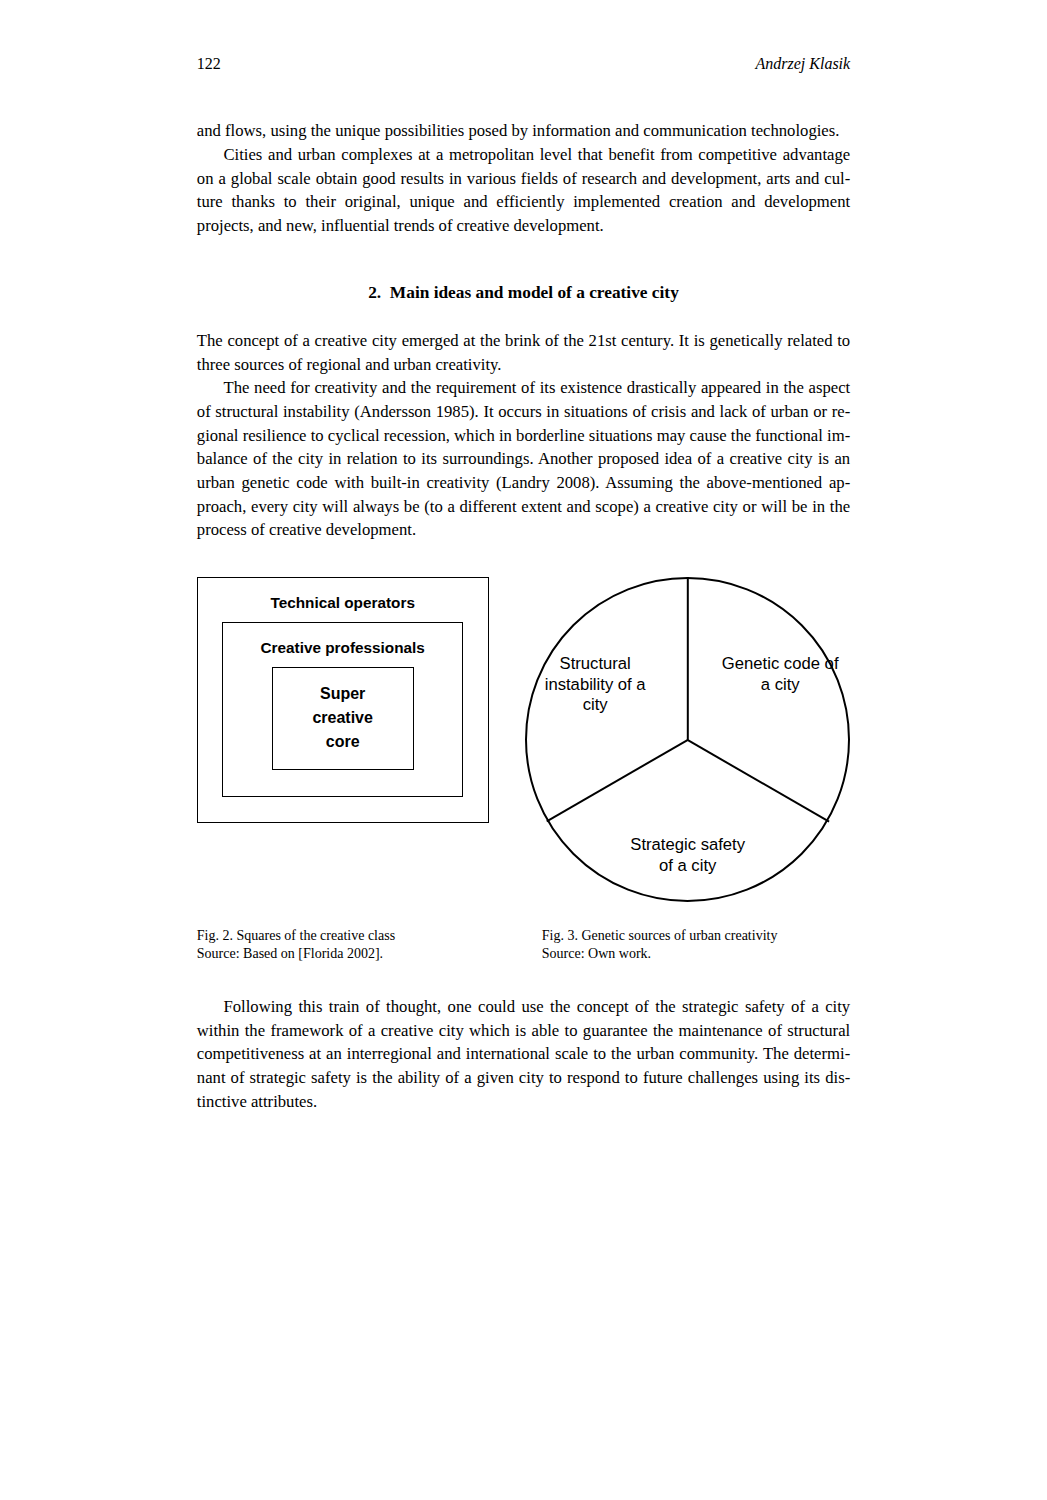122 Andrzej Klasik
and flows, using the unique possibilities posed by information and communication technologies.
Cities and urban complexes at a metropolitan level that benefit from competitive advantage on a global scale obtain good results in various fields of research and development, arts and culture thanks to their original, unique and efficiently implemented creation and development projects, and new, influential trends of creative development.
2. Main ideas and model of a creative city
The concept of a creative city emerged at the brink of the 21st century. It is genetically related to three sources of regional and urban creativity.
The need for creativity and the requirement of its existence drastically appeared in the aspect of structural instability (Andersson 1985). It occurs in situations of crisis and lack of urban or regional resilience to cyclical recession, which in borderline situations may cause the functional imbalance of the city in relation to its surroundings. Another proposed idea of a creative city is an urban genetic code with built-in creativity (Landry 2008). Assuming the above-mentioned approach, every city will always be (to a different extent and scope) a creative city or will be in the process of creative development.
Technical operators
Creative professionals
Super
creative
core
Structural instability of a city
Genetic code of a city
Strategic safety of a city
Fig. 2. Squares of the creative class Source: Based on [Florida 2002].
Fig. 3. Genetic sources of urban creativity Source: Own work.
Following this train of thought, one could use the concept of the strategic safety of a city within the framework of a creative city which is able to guarantee the maintenance of structural competitiveness at an interregional and international scale to the urban community. The determinant of strategic safety is the ability of a given city to respond to future challenges using its distinctive attributes.